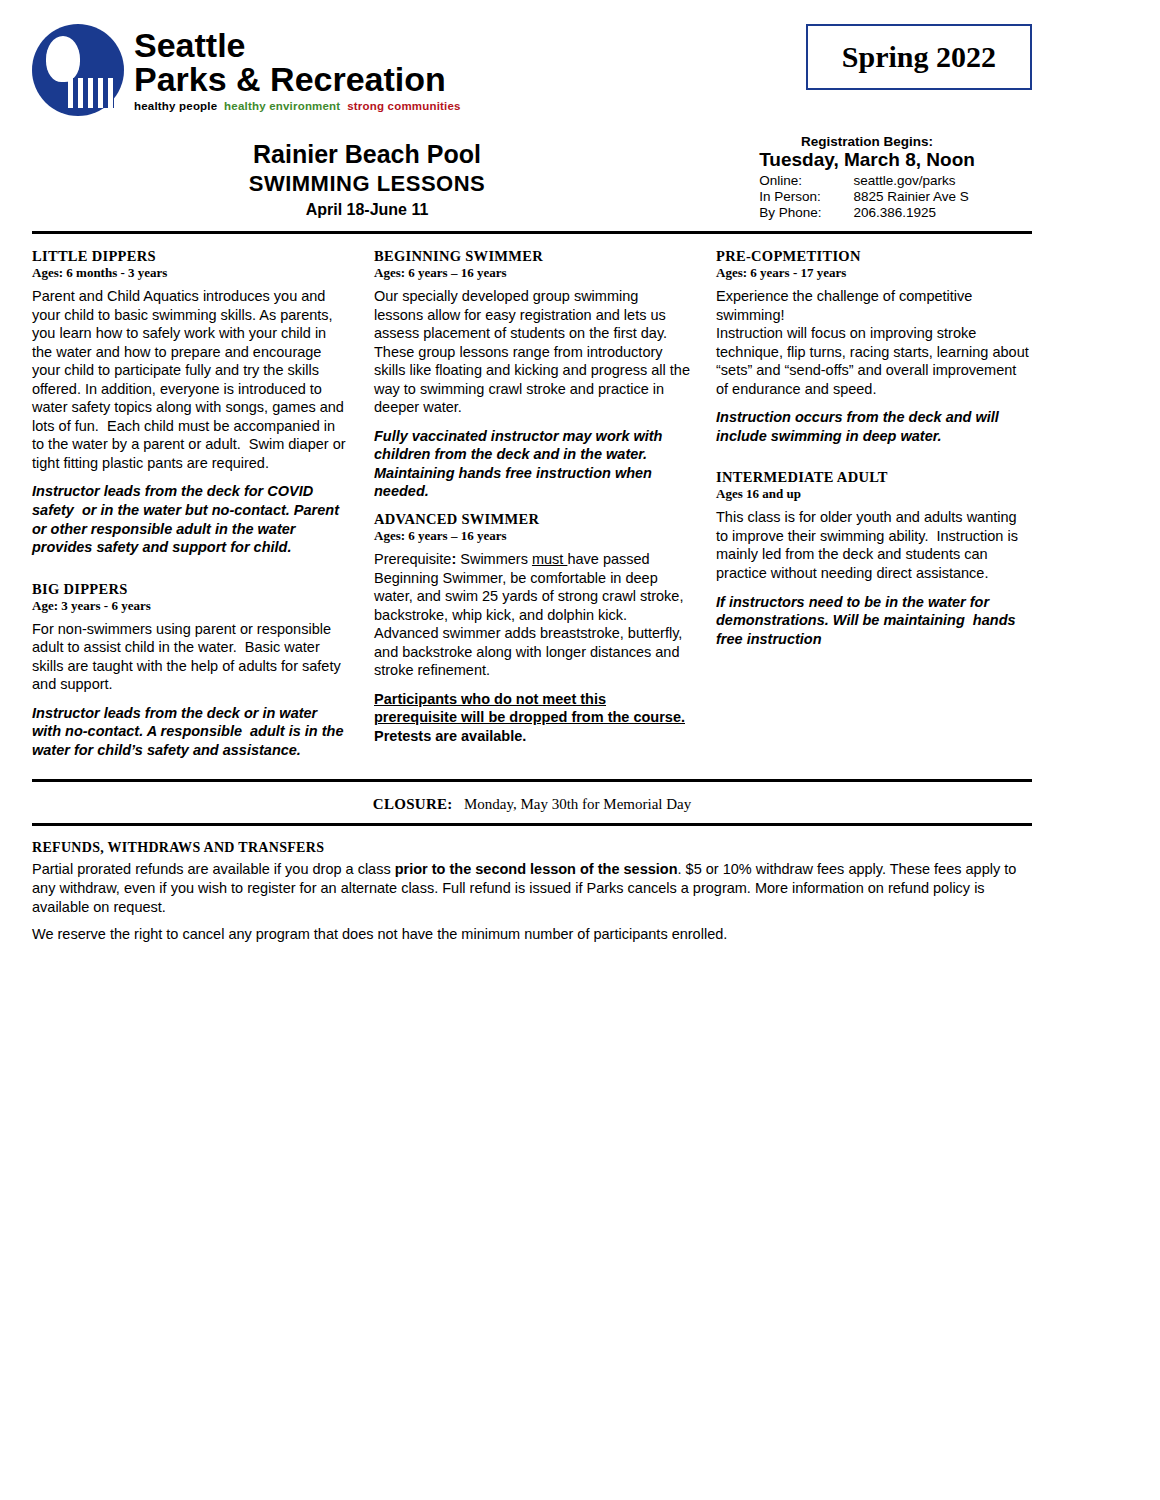Seattle
Parks & Recreation
healthy people healthy environment strong communities
Spring 2022
Rainier Beach Pool
SWIMMING LESSONS
April 18-June 11
Registration Begins:
Tuesday, March 8, Noon
| Online: | seattle.gov/parks |
| In Person: | 8825 Rainier Ave S |
| By Phone: | 206.386.1925 |
LITTLE DIPPERS
Ages: 6 months - 3 years
Parent and Child Aquatics introduces you and your child to basic swimming skills. As parents, you learn how to safely work with your child in the water and how to prepare and encourage your child to participate fully and try the skills offered. In addition, everyone is introduced to water safety topics along with songs, games and lots of fun. Each child must be accompanied in to the water by a parent or adult. Swim diaper or tight fitting plastic pants are required.
Instructor leads from the deck for COVID safety or in the water but no-contact. Parent or other responsible adult in the water provides safety and support for child.
BIG DIPPERS
Age: 3 years - 6 years
For non-swimmers using parent or responsible adult to assist child in the water. Basic water skills are taught with the help of adults for safety and support.
Instructor leads from the deck or in water with no-contact. A responsible adult is in the water for child’s safety and assistance.
BEGINNING SWIMMER
Ages: 6 years – 16 years
Our specially developed group swimming lessons allow for easy registration and lets us assess placement of students on the first day. These group lessons range from introductory skills like floating and kicking and progress all the way to swimming crawl stroke and practice in deeper water.
Fully vaccinated instructor may work with children from the deck and in the water. Maintaining hands free instruction when needed.
ADVANCED SWIMMER
Ages: 6 years – 16 years
Prerequisite: Swimmers must have passed Beginning Swimmer, be comfortable in deep water, and swim 25 yards of strong crawl stroke, backstroke, whip kick, and dolphin kick. Advanced swimmer adds breaststroke, butterfly, and backstroke along with longer distances and stroke refinement.
Participants who do not meet this prerequisite will be dropped from the course. Pretests are available.
PRE-COPMETITION
Ages: 6 years - 17 years
Experience the challenge of competitive swimming!
Instruction will focus on improving stroke technique, flip turns, racing starts, learning about “sets” and “send-offs” and overall improvement of endurance and speed.
Instruction occurs from the deck and will include swimming in deep water.
INTERMEDIATE ADULT
Ages 16 and up
This class is for older youth and adults wanting to improve their swimming ability. Instruction is mainly led from the deck and students can practice without needing direct assistance.
If instructors need to be in the water for demonstrations. Will be maintaining hands free instruction
CLOSURE: Monday, May 30th for Memorial Day
REFUNDS, WITHDRAWS AND TRANSFERS
Partial prorated refunds are available if you drop a class prior to the second lesson of the session. $5 or 10% withdraw fees apply. These fees apply to any withdraw, even if you wish to register for an alternate class. Full refund is issued if Parks cancels a program. More information on refund policy is available on request.
We reserve the right to cancel any program that does not have the minimum number of participants enrolled.